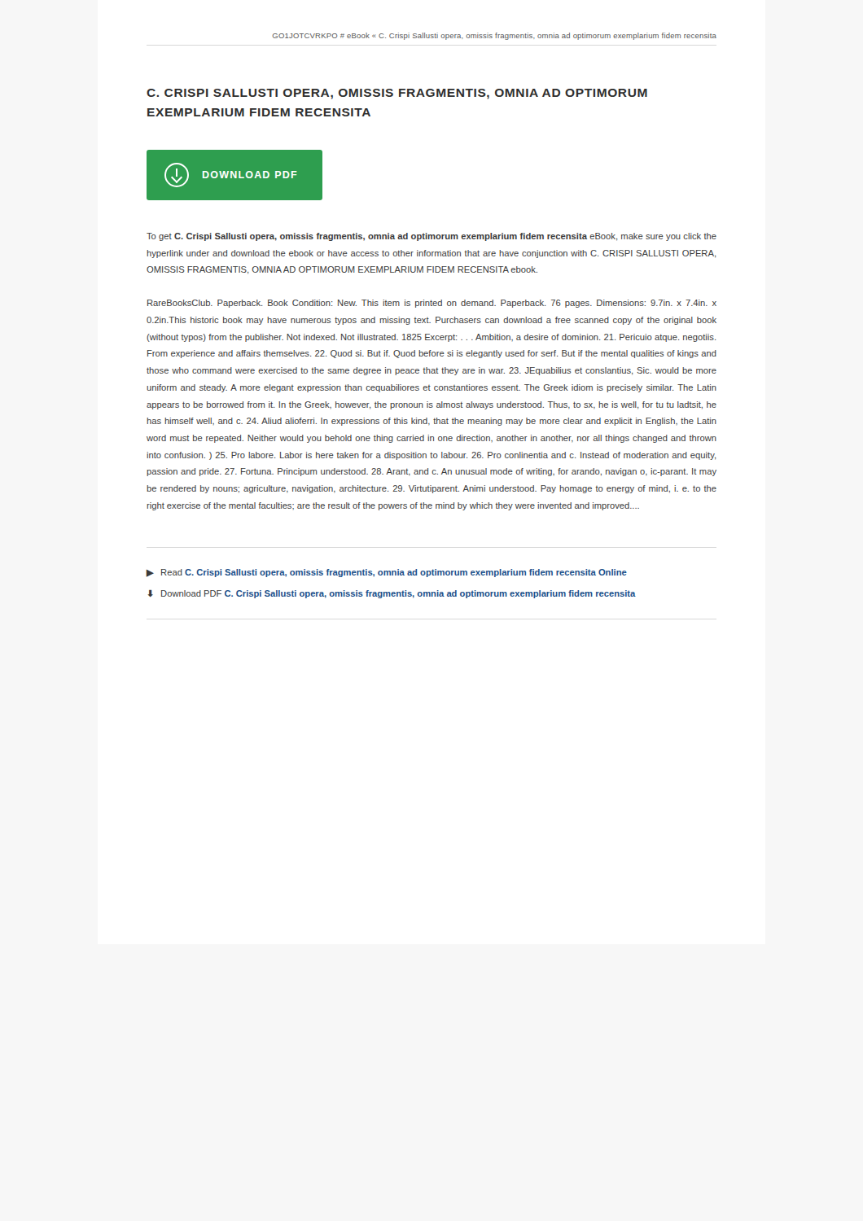GO1JOTCVRKPO # eBook « C. Crispi Sallusti opera, omissis fragmentis, omnia ad optimorum exemplarium fidem recensita
C. CRISPI SALLUSTI OPERA, OMISSIS FRAGMENTIS, OMNIA AD OPTIMORUM EXEMPLARIUM FIDEM RECENSITA
DOWNLOAD PDF
To get C. Crispi Sallusti opera, omissis fragmentis, omnia ad optimorum exemplarium fidem recensita eBook, make sure you click the hyperlink under and download the ebook or have access to other information that are have conjunction with C. CRISPI SALLUSTI OPERA, OMISSIS FRAGMENTIS, OMNIA AD OPTIMORUM EXEMPLARIUM FIDEM RECENSITA ebook.
RareBooksClub. Paperback. Book Condition: New. This item is printed on demand. Paperback. 76 pages. Dimensions: 9.7in. x 7.4in. x 0.2in.This historic book may have numerous typos and missing text. Purchasers can download a free scanned copy of the original book (without typos) from the publisher. Not indexed. Not illustrated. 1825 Excerpt: . . . Ambition, a desire of dominion. 21. Pericuio atque. negotiis. From experience and affairs themselves. 22. Quod si. But if. Quod before si is elegantly used for serf. But if the mental qualities of kings and those who command were exercised to the same degree in peace that they are in war. 23. JEquabilius et conslantius, Sic. would be more uniform and steady. A more elegant expression than cequabiliores et constantiores essent. The Greek idiom is precisely similar. The Latin appears to be borrowed from it. In the Greek, however, the pronoun is almost always understood. Thus, to sx, he is well, for tu tu ladtsit, he has himself well, and c. 24. Aliud alioferri. In expressions of this kind, that the meaning may be more clear and explicit in English, the Latin word must be repeated. Neither would you behold one thing carried in one direction, another in another, nor all things changed and thrown into confusion. ) 25. Pro labore. Labor is here taken for a disposition to labour. 26. Pro conlinentia and c. Instead of moderation and equity, passion and pride. 27. Fortuna. Principum understood. 28. Arant, and c. An unusual mode of writing, for arando, navigan o, ic-parant. It may be rendered by nouns; agriculture, navigation, architecture. 29. Virtutiparent. Animi understood. Pay homage to energy of mind, i. e. to the right exercise of the mental faculties; are the result of the powers of the mind by which they were invented and improved....
▶ Read C. Crispi Sallusti opera, omissis fragmentis, omnia ad optimorum exemplarium fidem recensita Online
⬇ Download PDF C. Crispi Sallusti opera, omissis fragmentis, omnia ad optimorum exemplarium fidem recensita